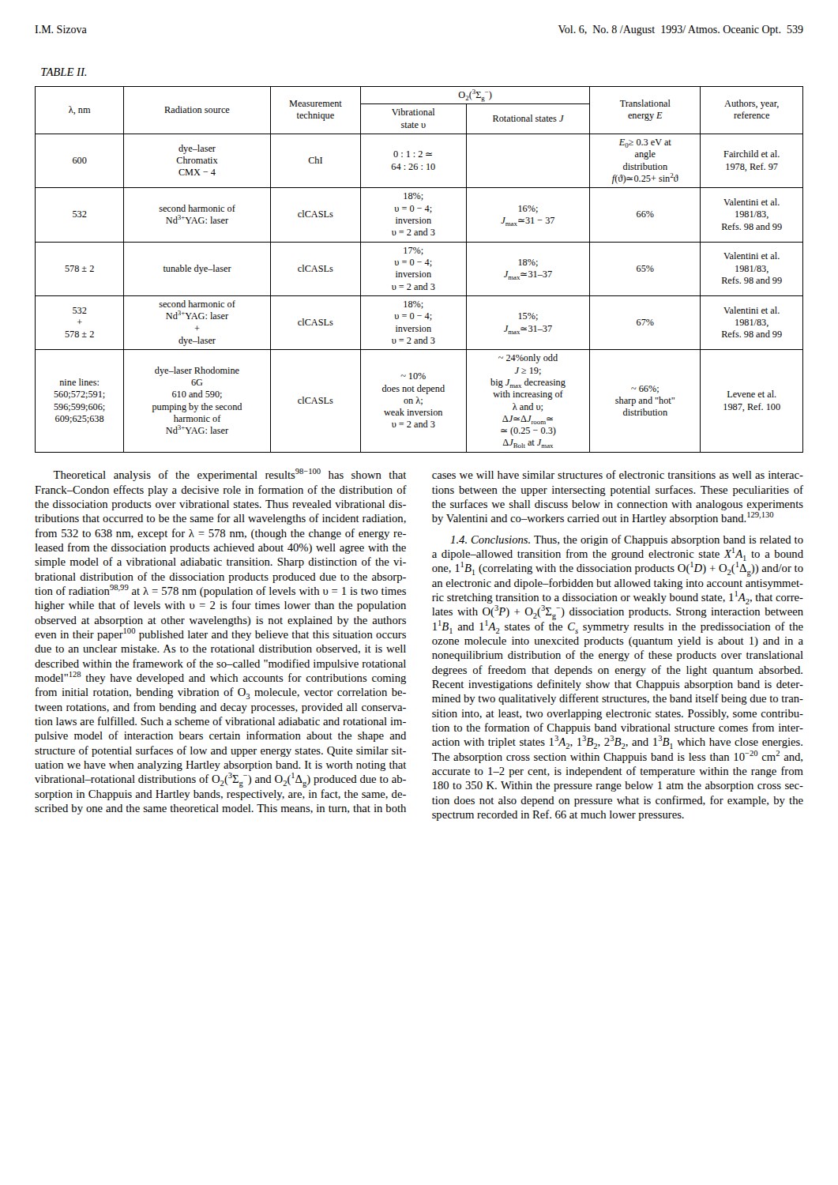I.M. Sizova
Vol. 6, No. 8 /August 1993/ Atmos. Oceanic Opt. 539
TABLE II.
| λ, nm | Radiation source | Measurement technique | O 2 ( 3 Σ g − ) | Translational energy E | Authors, year, reference |
| --- | --- | --- | --- | --- | --- |
| Vibrational state υ | Rotational states J |
| 600 | dye–laser Chromatix CMX − 4 | ChI | 0 : 1 : 2 ≃ 64 : 26 : 10 | | E 0 ≥ 0.3 eV at angle distribution f (ϑ)≃0.25+ sin 2 ϑ | Fairchild et al. 1978, Ref. 97 |
| 532 | second harmonic of Nd 3+ YAG: laser | clCASLs | 18%; υ = 0 − 4; inversion υ = 2 and 3 | 16%; J max ≃31 − 37 | 66% | Valentini et al. 1981/83, Refs. 98 and 99 |
| 578 ± 2 | tunable dye–laser | clCASLs | 17%; υ = 0 − 4; inversion υ = 2 and 3 | 18%; J max ≃31–37 | 65% | Valentini et al. 1981/83, Refs. 98 and 99 |
| 532 + 578 ± 2 | second harmonic of Nd 3+ YAG: laser + dye–laser | clCASLs | 18%; υ = 0 − 4; inversion υ = 2 and 3 | 15%; J max ≃31–37 | 67% | Valentini et al. 1981/83, Refs. 98 and 99 |
| nine lines: 560;572;591; 596;599;606; 609;625;638 | dye–laser Rhodomine 6G 610 and 590; pumping by the second harmonic of Nd 3+ YAG: laser | clCASLs | ~ 10% does not depend on λ; weak inversion υ = 2 and 3 | ~ 24%only odd J ≥ 19; big J max decreasing with increasing of λ and υ; Δ J ≃Δ J room ≃ ≃ (0.25 − 0.3) Δ J Bolt at J max | ~ 66%; sharp and "hot" distribution | Levene et al. 1987, Ref. 100 |
Theoretical analysis of the experimental results98−100 has shown that Franck–Condon effects play a decisive role in formation of the distribution of the dissociation products over vibrational states. Thus revealed vibrational distributions that occurred to be the same for all wavelengths of incident radiation, from 532 to 638 nm, except for λ = 578 nm, (though the change of energy released from the dissociation products achieved about 40%) well agree with the simple model of a vibrational adiabatic transition. Sharp distinction of the vibrational distribution of the dissociation products produced due to the absorption of radiation98,99 at λ = 578 nm (population of levels with υ = 1 is two times higher while that of levels with υ = 2 is four times lower than the population observed at absorption at other wavelengths) is not explained by the authors even in their paper100 published later and they believe that this situation occurs due to an unclear mistake. As to the rotational distribution observed, it is well described within the framework of the so–called "modified impulsive rotational model"128 they have developed and which accounts for contributions coming from initial rotation, bending vibration of O3 molecule, vector correlation between rotations, and from bending and decay processes, provided all conservation laws are fulfilled. Such a scheme of vibrational adiabatic and rotational impulsive model of interaction bears certain information about the shape and structure of potential surfaces of low and upper energy states. Quite similar situation we have when analyzing Hartley absorption band. It is worth noting that vibrational–rotational distributions of O2(3Σg−) and O2(1Δg) produced due to absorption in Chappuis and Hartley bands, respectively, are, in fact, the same, described by one and the same theoretical model. This means, in turn, that in both cases we will have similar structures of electronic transitions as well as interactions between the upper intersecting potential surfaces. These peculiarities of the surfaces we shall discuss below in connection with analogous experiments by Valentini and co–workers carried out in Hartley absorption band.129,130
1.4. Conclusions. Thus, the origin of Chappuis absorption band is related to a dipole–allowed transition from the ground electronic state X1A1 to a bound one, 11B1 (correlating with the dissociation products O(1D) + O2(1Δg)) and/or to an electronic and dipole–forbidden but allowed taking into account antisymmetric stretching transition to a dissociation or weakly bound state, 11A2, that correlates with O(3P) + O2(3Σg−) dissociation products. Strong interaction between 11B1 and 11A2 states of the Cs symmetry results in the predissociation of the ozone molecule into unexcited products (quantum yield is about 1) and in a nonequilibrium distribution of the energy of these products over translational degrees of freedom that depends on energy of the light quantum absorbed. Recent investigations definitely show that Chappuis absorption band is determined by two qualitatively different structures, the band itself being due to transition into, at least, two overlapping electronic states. Possibly, some contribution to the formation of Chappuis band vibrational structure comes from interaction with triplet states 13A2, 13B2, 23B2, and 13B1 which have close energies. The absorption cross section within Chappuis band is less than 10−20 cm2 and, accurate to 1–2 per cent, is independent of temperature within the range from 180 to 350 K. Within the pressure range below 1 atm the absorption cross section does not also depend on pressure what is confirmed, for example, by the spectrum recorded in Ref. 66 at much lower pressures.